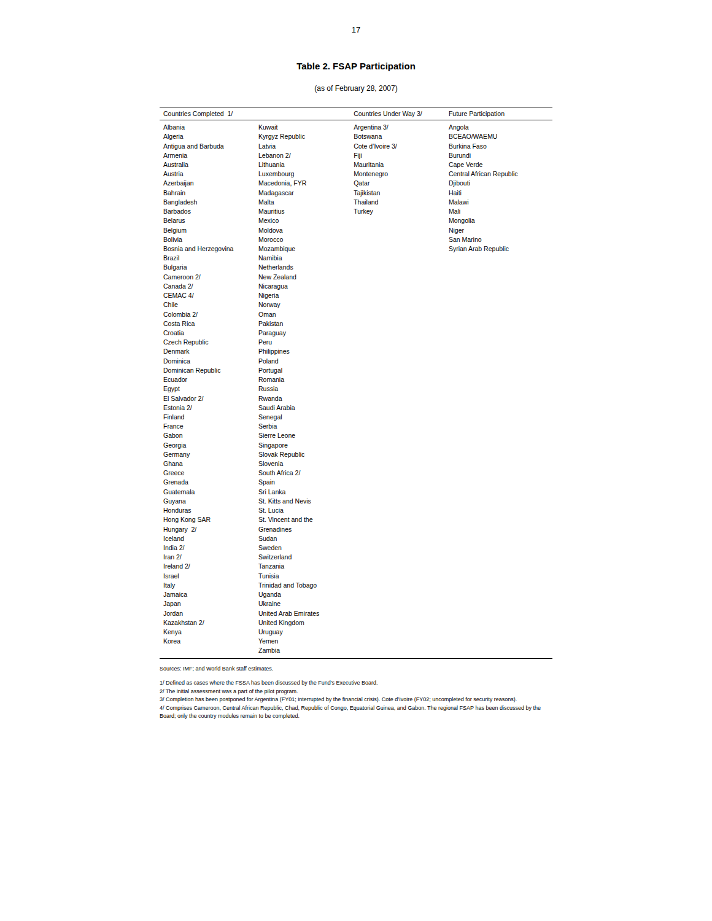17
Table 2. FSAP Participation
(as of February 28, 2007)
| Countries Completed 1/ | Countries Under Way 3/ | Future Participation |
| --- | --- | --- |
| Albania | Kuwait | Argentina 3/ | Angola |
| Algeria | Kyrgyz Republic | Botswana | BCEAO/WAEMU |
| Antigua and Barbuda | Latvia | Cote d’Ivoire 3/ | Burkina Faso |
| Armenia | Lebanon 2/ | Fiji | Burundi |
| Australia | Lithuania | Mauritania | Cape Verde |
| Austria | Luxembourg | Montenegro | Central African Republic |
| Azerbaijan | Macedonia, FYR | Qatar | Djibouti |
| Bahrain | Madagascar | Tajikistan | Haiti |
| Bangladesh | Malta | Thailand | Malawi |
| Barbados | Mauritius | Turkey | Mali |
| Belarus | Mexico | | Mongolia |
| Belgium | Moldova | | Niger |
| Bolivia | Morocco | | San Marino |
| Bosnia and Herzegovina | Mozambique | | Syrian Arab Republic |
| Brazil | Namibia | | |
| Bulgaria | Netherlands | | |
| Cameroon 2/ | New Zealand | | |
| Canada 2/ | Nicaragua | | |
| CEMAC 4/ | Nigeria | | |
| Chile | Norway | | |
| Colombia 2/ | Oman | | |
| Costa Rica | Pakistan | | |
| Croatia | Paraguay | | |
| Czech Republic | Peru | | |
| Denmark | Philippines | | |
| Dominica | Poland | | |
| Dominican Republic | Portugal | | |
| Ecuador | Romania | | |
| Egypt | Russia | | |
| El Salvador 2/ | Rwanda | | |
| Estonia 2/ | Saudi Arabia | | |
| Finland | Senegal | | |
| France | Serbia | | |
| Gabon | Sierre Leone | | |
| Georgia | Singapore | | |
| Germany | Slovak Republic | | |
| Ghana | Slovenia | | |
| Greece | South Africa 2/ | | |
| Grenada | Spain | | |
| Guatemala | Sri Lanka | | |
| Guyana | St. Kitts and Nevis | | |
| Honduras | St. Lucia | | |
| Hong Kong SAR | St. Vincent and the | | |
| Hungary 2/ | Grenadines | | |
| Iceland | Sudan | | |
| India 2/ | Sweden | | |
| Iran 2/ | Switzerland | | |
| Ireland 2/ | Tanzania | | |
| Israel | Tunisia | | |
| Italy | Trinidad and Tobago | | |
| Jamaica | Uganda | | |
| Japan | Ukraine | | |
| Jordan | United Arab Emirates | | |
| Kazakhstan 2/ | United Kingdom | | |
| Kenya | Uruguay | | |
| Korea | Yemen | | |
| | Zambia | | |
Sources: IMF; and World Bank staff estimates.
1/ Defined as cases where the FSSA has been discussed by the Fund’s Executive Board.
2/ The initial assessment was a part of the pilot program.
3/ Completion has been postponed for Argentina (FY01; interrupted by the financial crisis). Cote d’Ivoire (FY02; uncompleted for security reasons).
4/ Comprises Cameroon, Central African Republic, Chad, Republic of Congo, Equatorial Guinea, and Gabon. The regional FSAP has been discussed by the Board; only the country modules remain to be completed.